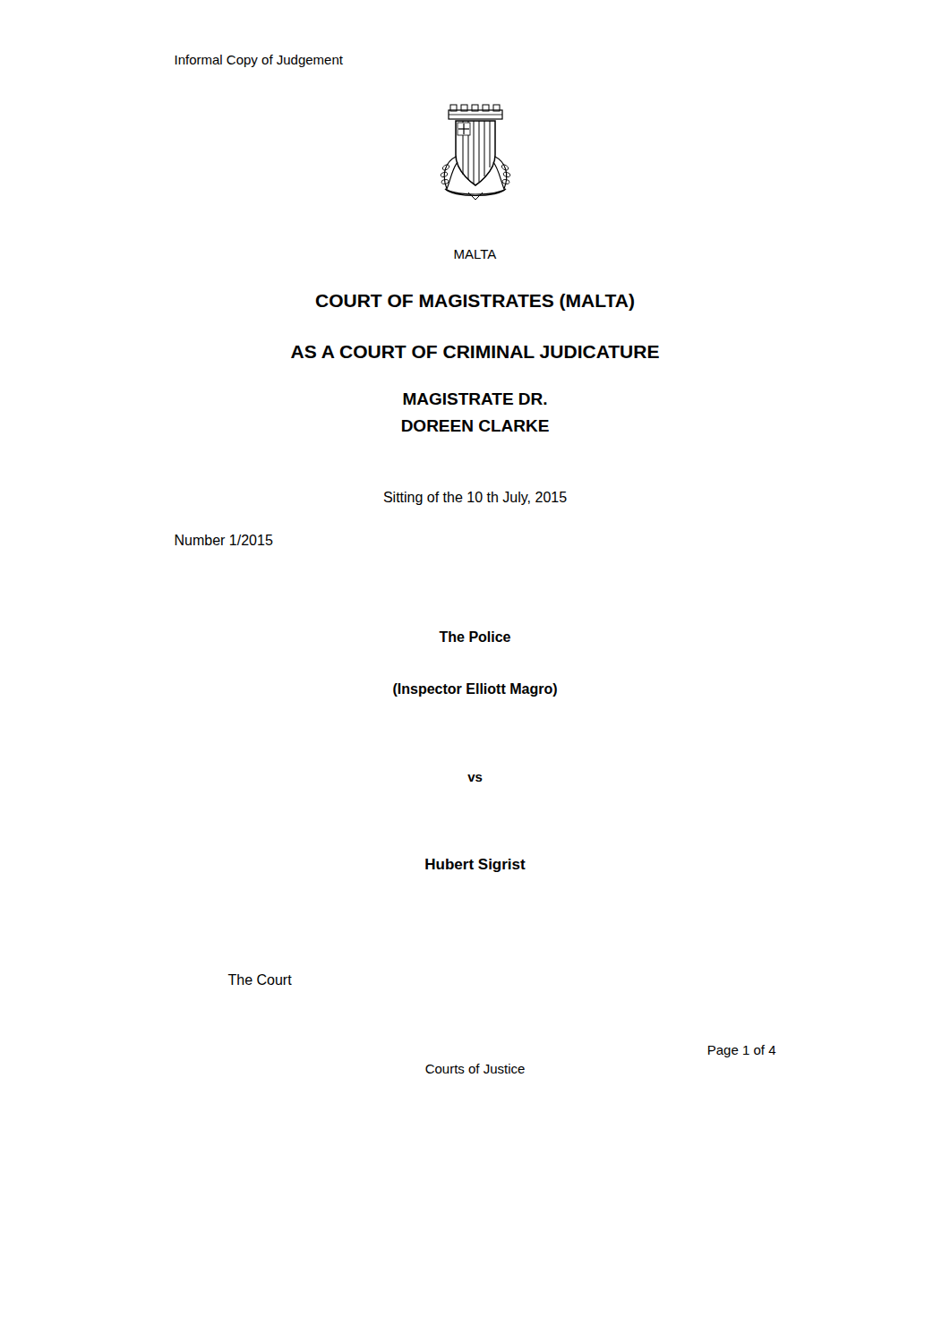Informal Copy of Judgement
MALTA
COURT OF MAGISTRATES (MALTA)
AS A COURT OF CRIMINAL JUDICATURE
MAGISTRATE DR.
DOREEN CLARKE
Sitting of the 10 th July, 2015
Number 1/2015
The Police
(Inspector Elliott Magro)
vs
Hubert Sigrist
The Court
Page 1 of 4
Courts of Justice